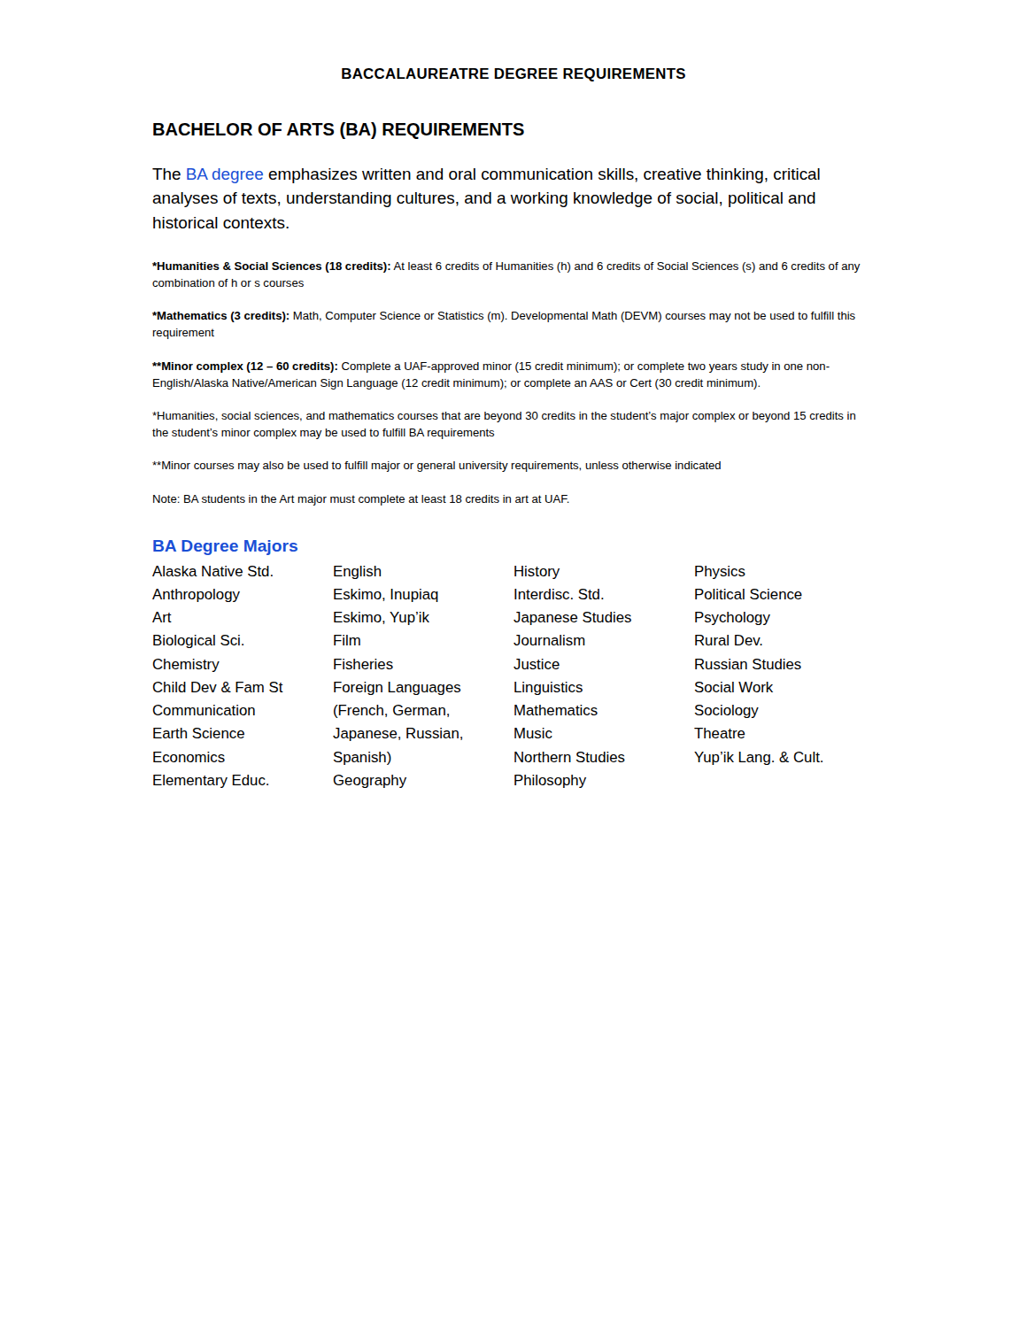BACCALAUREATRE DEGREE REQUIREMENTS
BACHELOR OF ARTS (BA) REQUIREMENTS
The BA degree emphasizes written and oral communication skills, creative thinking, critical analyses of texts, understanding cultures, and a working knowledge of social, political and historical contexts.
*Humanities & Social Sciences (18 credits): At least 6 credits of Humanities (h) and 6 credits of Social Sciences (s) and 6 credits of any combination of h or s courses
*Mathematics (3 credits): Math, Computer Science or Statistics (m). Developmental Math (DEVM) courses may not be used to fulfill this requirement
**Minor complex (12 – 60 credits): Complete a UAF-approved minor (15 credit minimum); or complete two years study in one non-English/Alaska Native/American Sign Language (12 credit minimum); or complete an AAS or Cert (30 credit minimum).
*Humanities, social sciences, and mathematics courses that are beyond 30 credits in the student’s major complex or beyond 15 credits in the student’s minor complex may be used to fulfill BA requirements
**Minor courses may also be used to fulfill major or general university requirements, unless otherwise indicated
Note: BA students in the Art major must complete at least 18 credits in art at UAF.
BA Degree Majors
| Alaska Native Std. | English | History | Physics |
| Anthropology | Eskimo, Inupiaq | Interdisc. Std. | Political Science |
| Art | Eskimo, Yup’ik | Japanese Studies | Psychology |
| Biological Sci. | Film | Journalism | Rural Dev. |
| Chemistry | Fisheries | Justice | Russian Studies |
| Child Dev & Fam St | Foreign Languages | Linguistics | Social Work |
| Communication | (French, German, | Mathematics | Sociology |
| Earth Science | Japanese, Russian, | Music | Theatre |
| Economics | Spanish) | Northern Studies | Yup’ik Lang. & Cult. |
| Elementary Educ. | Geography | Philosophy | |